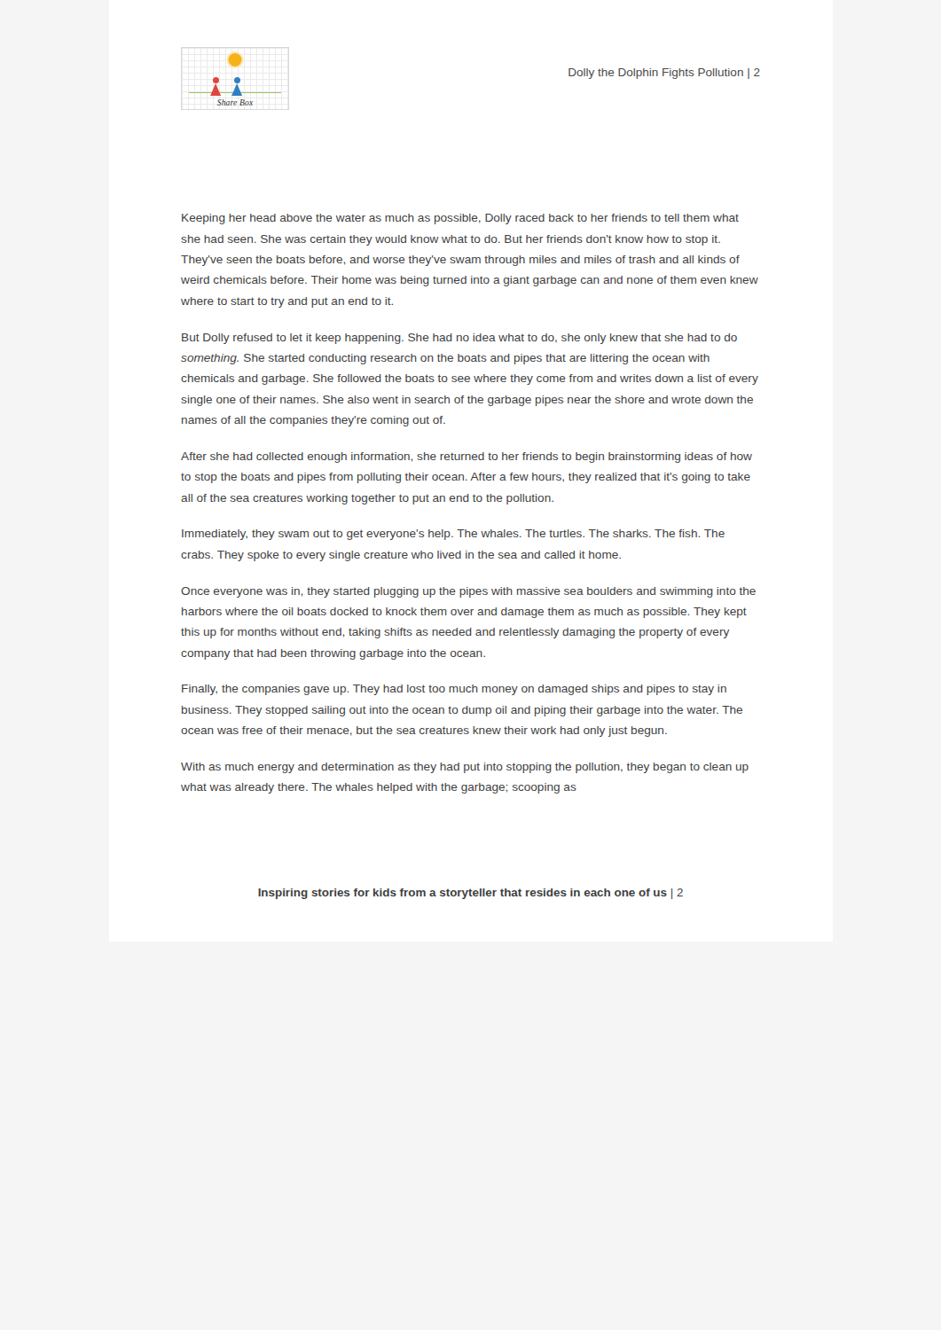Share Box
Dolly the Dolphin Fights Pollution | 2
Keeping her head above the water as much as possible, Dolly raced back to her friends to tell them what she had seen. She was certain they would know what to do. But her friends don't know how to stop it. They've seen the boats before, and worse they've swam through miles and miles of trash and all kinds of weird chemicals before. Their home was being turned into a giant garbage can and none of them even knew where to start to try and put an end to it.
But Dolly refused to let it keep happening. She had no idea what to do, she only knew that she had to do something. She started conducting research on the boats and pipes that are littering the ocean with chemicals and garbage. She followed the boats to see where they come from and writes down a list of every single one of their names. She also went in search of the garbage pipes near the shore and wrote down the names of all the companies they're coming out of.
After she had collected enough information, she returned to her friends to begin brainstorming ideas of how to stop the boats and pipes from polluting their ocean. After a few hours, they realized that it's going to take all of the sea creatures working together to put an end to the pollution.
Immediately, they swam out to get everyone's help. The whales. The turtles. The sharks. The fish. The crabs. They spoke to every single creature who lived in the sea and called it home.
Once everyone was in, they started plugging up the pipes with massive sea boulders and swimming into the harbors where the oil boats docked to knock them over and damage them as much as possible. They kept this up for months without end, taking shifts as needed and relentlessly damaging the property of every company that had been throwing garbage into the ocean.
Finally, the companies gave up. They had lost too much money on damaged ships and pipes to stay in business. They stopped sailing out into the ocean to dump oil and piping their garbage into the water. The ocean was free of their menace, but the sea creatures knew their work had only just begun.
With as much energy and determination as they had put into stopping the pollution, they began to clean up what was already there. The whales helped with the garbage; scooping as
Inspiring stories for kids from a storyteller that resides in each one of us | 2